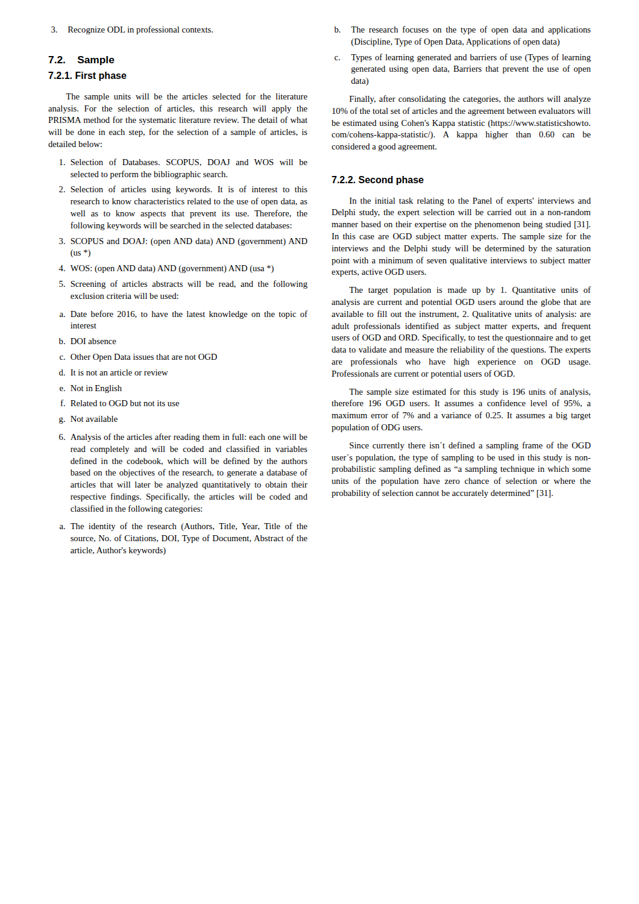Recognize ODL in professional contexts.
7.2. Sample
7.2.1. First phase
The sample units will be the articles selected for the literature analysis. For the selection of articles, this research will apply the PRISMA method for the systematic literature review. The detail of what will be done in each step, for the selection of a sample of articles, is detailed below:
Selection of Databases. SCOPUS, DOAJ and WOS will be selected to perform the bibliographic search.
Selection of articles using keywords. It is of interest to this research to know characteristics related to the use of open data, as well as to know aspects that prevent its use. Therefore, the following keywords will be searched in the selected databases:
SCOPUS and DOAJ: (open AND data) AND (government) AND (us *)
WOS: (open AND data) AND (government) AND (usa *)
Screening of articles abstracts will be read, and the following exclusion criteria will be used:
Date before 2016, to have the latest knowledge on the topic of interest
DOI absence
Other Open Data issues that are not OGD
It is not an article or review
Not in English
Related to OGD but not its use
Not available
Analysis of the articles after reading them in full: each one will be read completely and will be coded and classified in variables defined in the codebook, which will be defined by the authors based on the objectives of the research, to generate a database of articles that will later be analyzed quantitatively to obtain their respective findings. Specifically, the articles will be coded and classified in the following categories:
The identity of the research (Authors, Title, Year, Title of the source, No. of Citations, DOI, Type of Document, Abstract of the article, Author's keywords)
The research focuses on the type of open data and applications (Discipline, Type of Open Data, Applications of open data)
Types of learning generated and barriers of use (Types of learning generated using open data, Barriers that prevent the use of open data)
Finally, after consolidating the categories, the authors will analyze 10% of the total set of articles and the agreement between evaluators will be estimated using Cohen's Kappa statistic (https://www.statisticshowto.com/cohens-kappa-statistic/). A kappa higher than 0.60 can be considered a good agreement.
7.2.2. Second phase
In the initial task relating to the Panel of experts' interviews and Delphi study, the expert selection will be carried out in a non-random manner based on their expertise on the phenomenon being studied [31]. In this case are OGD subject matter experts. The sample size for the interviews and the Delphi study will be determined by the saturation point with a minimum of seven qualitative interviews to subject matter experts, active OGD users.
The target population is made up by 1. Quantitative units of analysis are current and potential OGD users around the globe that are available to fill out the instrument, 2. Qualitative units of analysis: are adult professionals identified as subject matter experts, and frequent users of OGD and ORD. Specifically, to test the questionnaire and to get data to validate and measure the reliability of the questions. The experts are professionals who have high experience on OGD usage. Professionals are current or potential users of OGD.
The sample size estimated for this study is 196 units of analysis, therefore 196 OGD users. It assumes a confidence level of 95%, a maximum error of 7% and a variance of 0.25. It assumes a big target population of ODG users.
Since currently there isn´t defined a sampling frame of the OGD user´s population, the type of sampling to be used in this study is non-probabilistic sampling defined as “a sampling technique in which some units of the population have zero chance of selection or where the probability of selection cannot be accurately determined” [31].